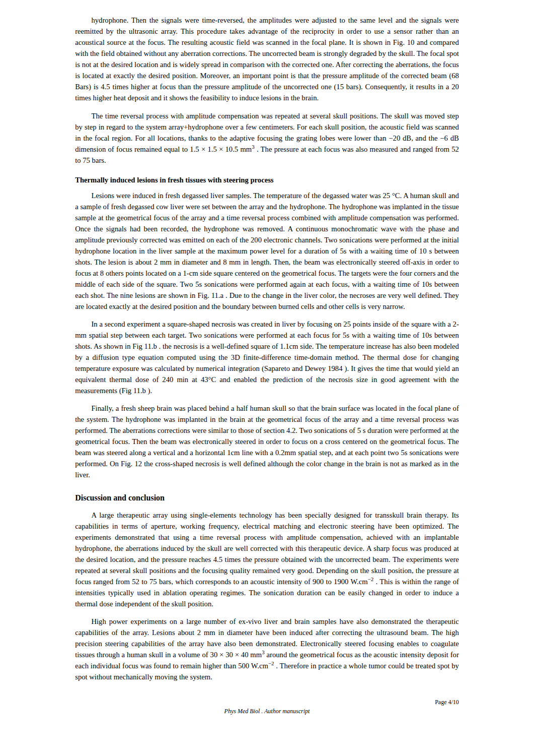hydrophone. Then the signals were time-reversed, the amplitudes were adjusted to the same level and the signals were reemitted by the ultrasonic array. This procedure takes advantage of the reciprocity in order to use a sensor rather than an acoustical source at the focus. The resulting acoustic field was scanned in the focal plane. It is shown in Fig. 10 and compared with the field obtained without any aberration corrections. The uncorrected beam is strongly degraded by the skull. The focal spot is not at the desired location and is widely spread in comparison with the corrected one. After correcting the aberrations, the focus is located at exactly the desired position. Moreover, an important point is that the pressure amplitude of the corrected beam (68 Bars) is 4.5 times higher at focus than the pressure amplitude of the uncorrected one (15 bars). Consequently, it results in a 20 times higher heat deposit and it shows the feasibility to induce lesions in the brain.
The time reversal process with amplitude compensation was repeated at several skull positions. The skull was moved step by step in regard to the system array+hydrophone over a few centimeters. For each skull position, the acoustic field was scanned in the focal region. For all locations, thanks to the adaptive focusing the grating lobes were lower than −20 dB, and the −6 dB dimension of focus remained equal to 1.5 × 1.5 × 10.5 mm3 . The pressure at each focus was also measured and ranged from 52 to 75 bars.
Thermally induced lesions in fresh tissues with steering process
Lesions were induced in fresh degassed liver samples. The temperature of the degassed water was 25 °C. A human skull and a sample of fresh degassed cow liver were set between the array and the hydrophone. The hydrophone was implanted in the tissue sample at the geometrical focus of the array and a time reversal process combined with amplitude compensation was performed. Once the signals had been recorded, the hydrophone was removed. A continuous monochromatic wave with the phase and amplitude previously corrected was emitted on each of the 200 electronic channels. Two sonications were performed at the initial hydrophone location in the liver sample at the maximum power level for a duration of 5s with a waiting time of 10 s between shots. The lesion is about 2 mm in diameter and 8 mm in length. Then, the beam was electronically steered off-axis in order to focus at 8 others points located on a 1-cm side square centered on the geometrical focus. The targets were the four corners and the middle of each side of the square. Two 5s sonications were performed again at each focus, with a waiting time of 10s between each shot. The nine lesions are shown in Fig. 11.a . Due to the change in the liver color, the necroses are very well defined. They are located exactly at the desired position and the boundary between burned cells and other cells is very narrow.
In a second experiment a square-shaped necrosis was created in liver by focusing on 25 points inside of the square with a 2-mm spatial step between each target. Two sonications were performed at each focus for 5s with a waiting time of 10s between shots. As shown in Fig 11.b . the necrosis is a well-defined square of 1.1cm side. The temperature increase has also been modeled by a diffusion type equation computed using the 3D finite-difference time-domain method. The thermal dose for changing temperature exposure was calculated by numerical integration (Sapareto and Dewey 1984 ). It gives the time that would yield an equivalent thermal dose of 240 min at 43°C and enabled the prediction of the necrosis size in good agreement with the measurements (Fig 11.b ).
Finally, a fresh sheep brain was placed behind a half human skull so that the brain surface was located in the focal plane of the system. The hydrophone was implanted in the brain at the geometrical focus of the array and a time reversal process was performed. The aberrations corrections were similar to those of section 4.2. Two sonications of 5 s duration were performed at the geometrical focus. Then the beam was electronically steered in order to focus on a cross centered on the geometrical focus. The beam was steered along a vertical and a horizontal 1cm line with a 0.2mm spatial step, and at each point two 5s sonications were performed. On Fig. 12 the cross-shaped necrosis is well defined although the color change in the brain is not as marked as in the liver.
Discussion and conclusion
A large therapeutic array using single-elements technology has been specially designed for transskull brain therapy. Its capabilities in terms of aperture, working frequency, electrical matching and electronic steering have been optimized. The experiments demonstrated that using a time reversal process with amplitude compensation, achieved with an implantable hydrophone, the aberrations induced by the skull are well corrected with this therapeutic device. A sharp focus was produced at the desired location, and the pressure reaches 4.5 times the pressure obtained with the uncorrected beam. The experiments were repeated at several skull positions and the focusing quality remained very good. Depending on the skull position, the pressure at focus ranged from 52 to 75 bars, which corresponds to an acoustic intensity of 900 to 1900 W.cm−2 . This is within the range of intensities typically used in ablation operating regimes. The sonication duration can be easily changed in order to induce a thermal dose independent of the skull position.
High power experiments on a large number of ex-vivo liver and brain samples have also demonstrated the therapeutic capabilities of the array. Lesions about 2 mm in diameter have been induced after correcting the ultrasound beam. The high precision steering capabilities of the array have also been demonstrated. Electronically steered focusing enables to coagulate tissues through a human skull in a volume of 30 × 30 × 40 mm3 around the geometrical focus as the acoustic intensity deposit for each individual focus was found to remain higher than 500 W.cm−2 . Therefore in practice a whole tumor could be treated spot by spot without mechanically moving the system.
Page 4/10
Phys Med Biol . Author manuscript